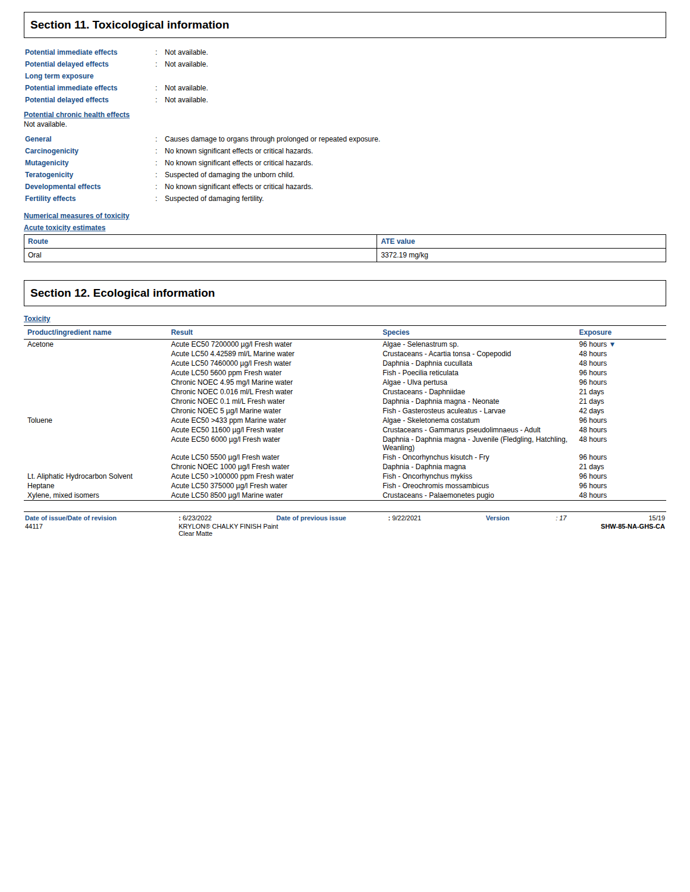Section 11. Toxicological information
| Potential immediate effects | : | Not available. |
| Potential delayed effects | : | Not available. |
| Long term exposure | | |
| Potential immediate effects | : | Not available. |
| Potential delayed effects | : | Not available. |
Potential chronic health effects
Not available.
| General | : | Causes damage to organs through prolonged or repeated exposure. |
| Carcinogenicity | : | No known significant effects or critical hazards. |
| Mutagenicity | : | No known significant effects or critical hazards. |
| Teratogenicity | : | Suspected of damaging the unborn child. |
| Developmental effects | : | No known significant effects or critical hazards. |
| Fertility effects | : | Suspected of damaging fertility. |
Numerical measures of toxicity
Acute toxicity estimates
| Route | ATE value |
| --- | --- |
| Oral | 3372.19 mg/kg |
Section 12. Ecological information
Toxicity
| Product/ingredient name | Result | Species | Exposure |
| --- | --- | --- | --- |
| Acetone | Acute EC50 7200000 µg/l Fresh water | Algae - Selenastrum sp. | 96 hours ▼ |
| | Acute LC50 4.42589 ml/L Marine water | Crustaceans - Acartia tonsa - Copepodid | 48 hours |
| | Acute LC50 7460000 µg/l Fresh water | Daphnia - Daphnia cucullata | 48 hours |
| | Acute LC50 5600 ppm Fresh water | Fish - Poecilia reticulata | 96 hours |
| | Chronic NOEC 4.95 mg/l Marine water | Algae - Ulva pertusa | 96 hours |
| | Chronic NOEC 0.016 ml/L Fresh water | Crustaceans - Daphniidae | 21 days |
| | Chronic NOEC 0.1 ml/L Fresh water | Daphnia - Daphnia magna - Neonate | 21 days |
| | Chronic NOEC 5 µg/l Marine water | Fish - Gasterosteus aculeatus - Larvae | 42 days |
| Toluene | Acute EC50 >433 ppm Marine water | Algae - Skeletonema costatum | 96 hours |
| | Acute EC50 11600 µg/l Fresh water | Crustaceans - Gammarus pseudolimnaeus - Adult | 48 hours |
| | Acute EC50 6000 µg/l Fresh water | Daphnia - Daphnia magna - Juvenile (Fledgling, Hatchling, Weanling) | 48 hours |
| | Acute LC50 5500 µg/l Fresh water | Fish - Oncorhynchus kisutch - Fry | 96 hours |
| | Chronic NOEC 1000 µg/l Fresh water | Daphnia - Daphnia magna | 21 days |
| Lt. Aliphatic Hydrocarbon Solvent | Acute LC50 >100000 ppm Fresh water | Fish - Oncorhynchus mykiss | 96 hours |
| Heptane | Acute LC50 375000 µg/l Fresh water | Fish - Oreochromis mossambicus | 96 hours |
| Xylene, mixed isomers | Acute LC50 8500 µg/l Marine water | Crustaceans - Palaemonetes pugio | 48 hours |
| Date of issue/Date of revision | : 6/23/2022 | Date of previous issue | : 9/22/2021 | Version | : 17 | 15/19 |
| 44117 | KRYLON® CHALKY FINISH Paint Clear Matte | SHW-85-NA-GHS-CA |